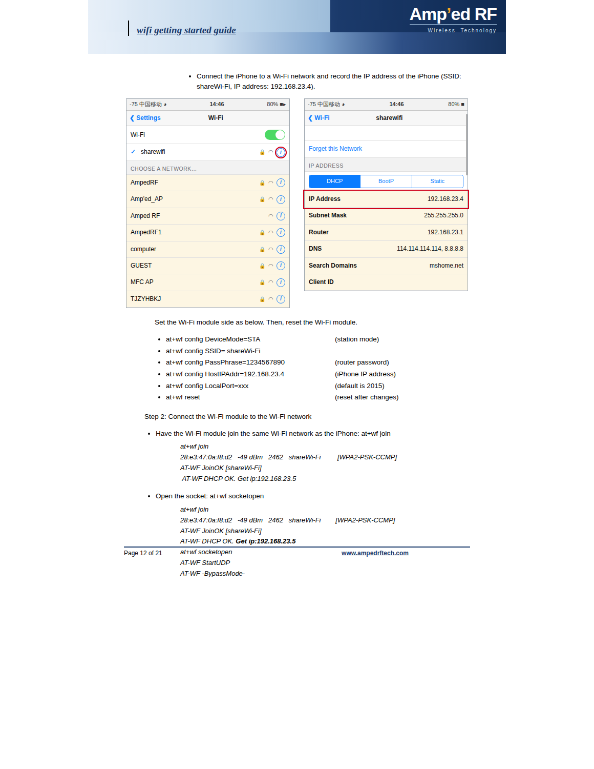wifi getting started guide
Amp’ed RF
Wireless Technology
Connect the iPhone to a Wi-Fi network and record the IP address of the iPhone (SSID: shareWi-Fi, IP address: 192.168.23.4).
-75 中国移动 ◕ 14:46 80% ■▸
❮ Settings Wi-Fi
Wi-Fi
✓ sharewifi
i
CHOOSE A NETWORK…
AmpedRF
i
Amp'ed_AP
i
Amped RF
i
AmpedRF1
i
computer
i
GUEST
i
MFC AP
i
TJZYHBKJ
i
-75 中国移动 ◕ 14:46 80% ■
❮ Wi-Fi sharewifi
Forget this Network
IP ADDRESS
DHCP
BootP
Static
IP Address 192.168.23.4
Subnet Mask 255.255.255.0
Router 192.168.23.1
DNS 114.114.114.114, 8.8.8.8
Search Domains mshome.net
Client ID
Set the Wi-Fi module side as below. Then, reset the Wi-Fi module.
at+wf config DeviceMode=STA(station mode)
at+wf config SSID= shareWi-Fi
at+wf config PassPhrase=1234567890(router password)
at+wf config HostIPAddr=192.168.23.4(iPhone IP address)
at+wf config LocalPort=xxx(default is 2015)
at+wf reset(reset after changes)
Step 2: Connect the Wi-Fi module to the Wi-Fi network
Have the Wi-Fi module join the same Wi-Fi network as the iPhone: at+wf join
at+wf join
28:e3:47:0a:f8:d2 -49 dBm 2462 shareWi-Fi [WPA2-PSK-CCMP]
AT-WF JoinOK [shareWi-Fi]
AT-WF DHCP OK. Get ip:192.168.23.5
Open the socket: at+wf socketopen
at+wf join
28:e3:47:0a:f8:d2 -49 dBm 2462 shareWi-Fi [WPA2-PSK-CCMP]
AT-WF JoinOK [shareWi-Fi]
AT-WF DHCP OK. Get ip:192.168.23.5
at+wf socketopen
AT-WF StartUDP
AT-WF -BypassMode-
Page 12 of 21 www.ampedrftech.com